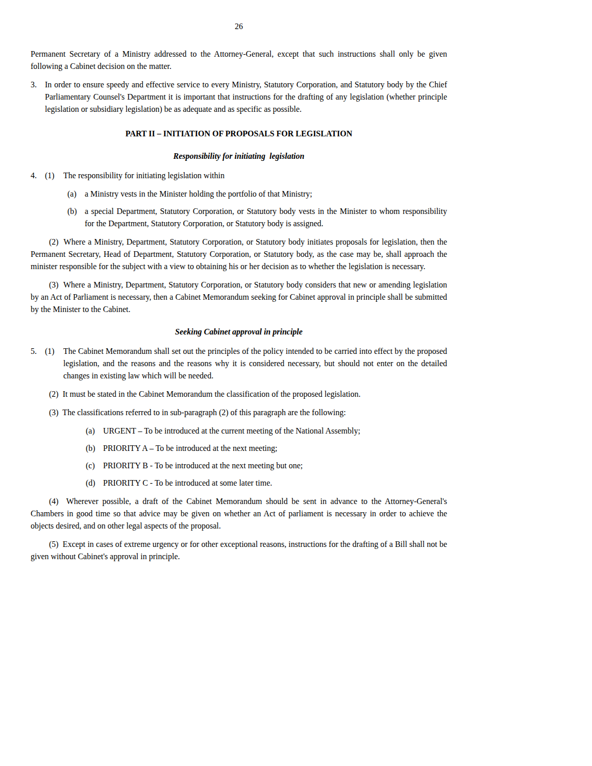26
Permanent Secretary of a Ministry addressed to the Attorney-General, except that such instructions shall only be given following a Cabinet decision on the matter.
3. In order to ensure speedy and effective service to every Ministry, Statutory Corporation, and Statutory body by the Chief Parliamentary Counsel's Department it is important that instructions for the drafting of any legislation (whether principle legislation or subsidiary legislation) be as adequate and as specific as possible.
PART II – INITIATION OF PROPOSALS FOR LEGISLATION
Responsibility for initiating legislation
4. (1) The responsibility for initiating legislation within
(a) a Ministry vests in the Minister holding the portfolio of that Ministry;
(b) a special Department, Statutory Corporation, or Statutory body vests in the Minister to whom responsibility for the Department, Statutory Corporation, or Statutory body is assigned.
(2) Where a Ministry, Department, Statutory Corporation, or Statutory body initiates proposals for legislation, then the Permanent Secretary, Head of Department, Statutory Corporation, or Statutory body, as the case may be, shall approach the minister responsible for the subject with a view to obtaining his or her decision as to whether the legislation is necessary.
(3) Where a Ministry, Department, Statutory Corporation, or Statutory body considers that new or amending legislation by an Act of Parliament is necessary, then a Cabinet Memorandum seeking for Cabinet approval in principle shall be submitted by the Minister to the Cabinet.
Seeking Cabinet approval in principle
5. (1) The Cabinet Memorandum shall set out the principles of the policy intended to be carried into effect by the proposed legislation, and the reasons and the reasons why it is considered necessary, but should not enter on the detailed changes in existing law which will be needed.
(2) It must be stated in the Cabinet Memorandum the classification of the proposed legislation.
(3) The classifications referred to in sub-paragraph (2) of this paragraph are the following:
(a) URGENT – To be introduced at the current meeting of the National Assembly;
(b) PRIORITY A – To be introduced at the next meeting;
(c) PRIORITY B - To be introduced at the next meeting but one;
(d) PRIORITY C - To be introduced at some later time.
(4) Wherever possible, a draft of the Cabinet Memorandum should be sent in advance to the Attorney-General's Chambers in good time so that advice may be given on whether an Act of parliament is necessary in order to achieve the objects desired, and on other legal aspects of the proposal.
(5) Except in cases of extreme urgency or for other exceptional reasons, instructions for the drafting of a Bill shall not be given without Cabinet's approval in principle.